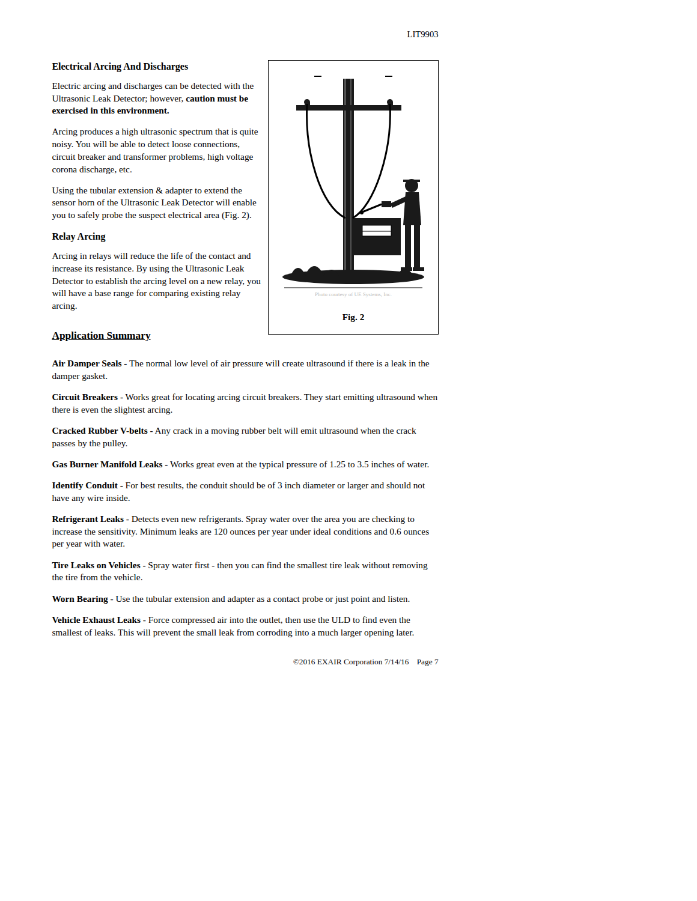LIT9903
Photo courtesy of UE Systems, Inc.
Fig. 2
Electrical Arcing And Discharges
Electric arcing and discharges can be detected with the Ultrasonic Leak Detector; however, caution must be exercised in this environment.
Arcing produces a high ultrasonic spectrum that is quite noisy. You will be able to detect loose connections, circuit breaker and transformer problems, high voltage corona discharge, etc.
Using the tubular extension & adapter to extend the sensor horn of the Ultrasonic Leak Detector will enable you to safely probe the suspect electrical area (Fig. 2).
Relay Arcing
Arcing in relays will reduce the life of the contact and increase its resistance. By using the Ultrasonic Leak Detector to establish the arcing level on a new relay, you will have a base range for comparing existing relay arcing.
Application Summary
Air Damper Seals - The normal low level of air pressure will create ultrasound if there is a leak in the damper gasket.
Circuit Breakers - Works great for locating arcing circuit breakers. They start emitting ultrasound when there is even the slightest arcing.
Cracked Rubber V-belts - Any crack in a moving rubber belt will emit ultrasound when the crack passes by the pulley.
Gas Burner Manifold Leaks - Works great even at the typical pressure of 1.25 to 3.5 inches of water.
Identify Conduit - For best results, the conduit should be of 3 inch diameter or larger and should not have any wire inside.
Refrigerant Leaks - Detects even new refrigerants. Spray water over the area you are checking to increase the sensitivity. Minimum leaks are 120 ounces per year under ideal conditions and 0.6 ounces per year with water.
Tire Leaks on Vehicles - Spray water first - then you can find the smallest tire leak without removing the tire from the vehicle.
Worn Bearing - Use the tubular extension and adapter as a contact probe or just point and listen.
Vehicle Exhaust Leaks - Force compressed air into the outlet, then use the ULD to find even the smallest of leaks. This will prevent the small leak from corroding into a much larger opening later.
©2016 EXAIR Corporation 7/14/16 Page 7